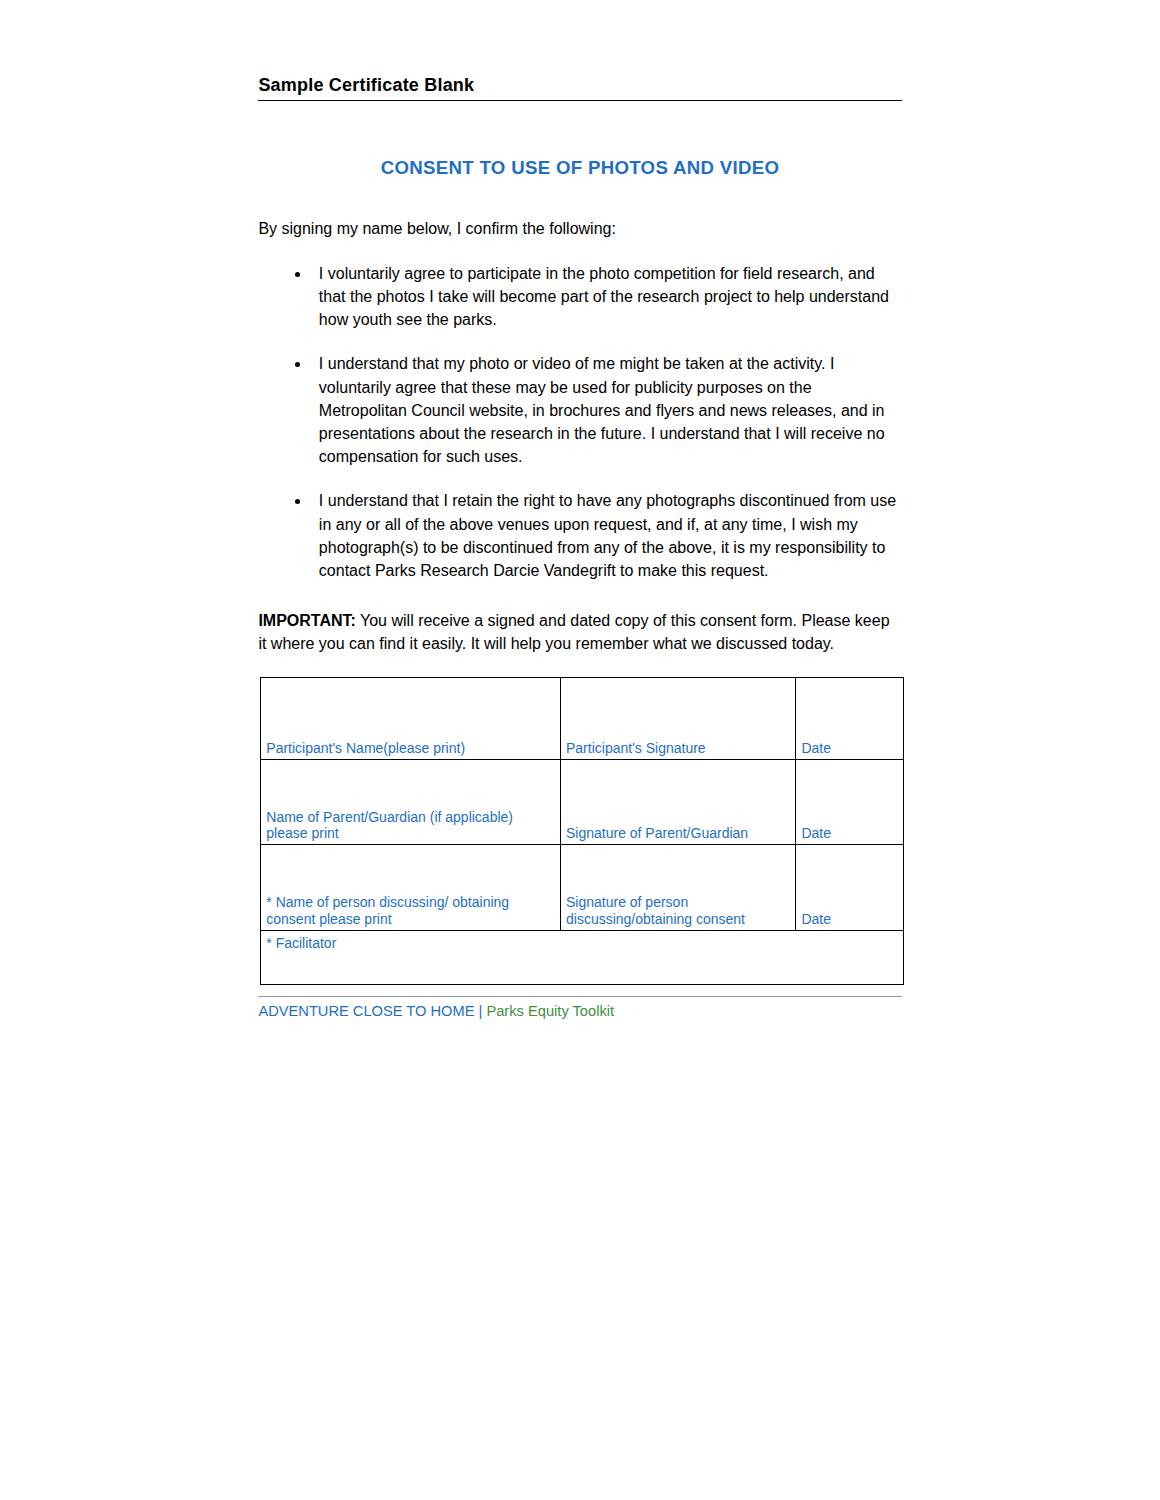Sample Certificate Blank
CONSENT TO USE OF PHOTOS AND VIDEO
By signing my name below, I confirm the following:
I voluntarily agree to participate in the photo competition for field research, and that the photos I take will become part of the research project to help understand how youth see the parks.
I understand that my photo or video of me might be taken at the activity. I voluntarily agree that these may be used for publicity purposes on the Metropolitan Council website, in brochures and flyers and news releases, and in presentations about the research in the future. I understand that I will receive no compensation for such uses.
I understand that I retain the right to have any photographs discontinued from use in any or all of the above venues upon request, and if, at any time, I wish my photograph(s) to be discontinued from any of the above, it is my responsibility to contact Parks Research Darcie Vandegrift to make this request.
IMPORTANT: You will receive a signed and dated copy of this consent form. Please keep it where you can find it easily. It will help you remember what we discussed today.
| Participant's Name(please print) | Participant's Signature | Date |
| Name of Parent/Guardian (if applicable) please print | Signature of Parent/Guardian | Date |
| * Name of person discussing/ obtaining consent please print | Signature of person discussing/obtaining consent | Date |
| * Facilitator |
ADVENTURE CLOSE TO HOME | Parks Equity Toolkit